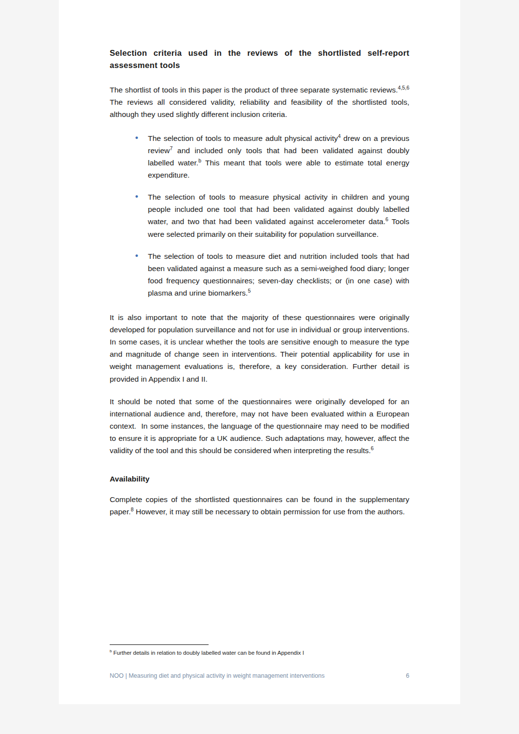Selection criteria used in the reviews of the shortlisted self-report assessment tools
The shortlist of tools in this paper is the product of three separate systematic reviews.4,5,6 The reviews all considered validity, reliability and feasibility of the shortlisted tools, although they used slightly different inclusion criteria.
The selection of tools to measure adult physical activity4 drew on a previous review7 and included only tools that had been validated against doubly labelled water.b This meant that tools were able to estimate total energy expenditure.
The selection of tools to measure physical activity in children and young people included one tool that had been validated against doubly labelled water, and two that had been validated against accelerometer data.6 Tools were selected primarily on their suitability for population surveillance.
The selection of tools to measure diet and nutrition included tools that had been validated against a measure such as a semi-weighed food diary; longer food frequency questionnaires; seven-day checklists; or (in one case) with plasma and urine biomarkers.5
It is also important to note that the majority of these questionnaires were originally developed for population surveillance and not for use in individual or group interventions. In some cases, it is unclear whether the tools are sensitive enough to measure the type and magnitude of change seen in interventions. Their potential applicability for use in weight management evaluations is, therefore, a key consideration. Further detail is provided in Appendix I and II.
It should be noted that some of the questionnaires were originally developed for an international audience and, therefore, may not have been evaluated within a European context. In some instances, the language of the questionnaire may need to be modified to ensure it is appropriate for a UK audience. Such adaptations may, however, affect the validity of the tool and this should be considered when interpreting the results.6
Availability
Complete copies of the shortlisted questionnaires can be found in the supplementary paper.8 However, it may still be necessary to obtain permission for use from the authors.
b Further details in relation to doubly labelled water can be found in Appendix I
NOO | Measuring diet and physical activity in weight management interventions
6